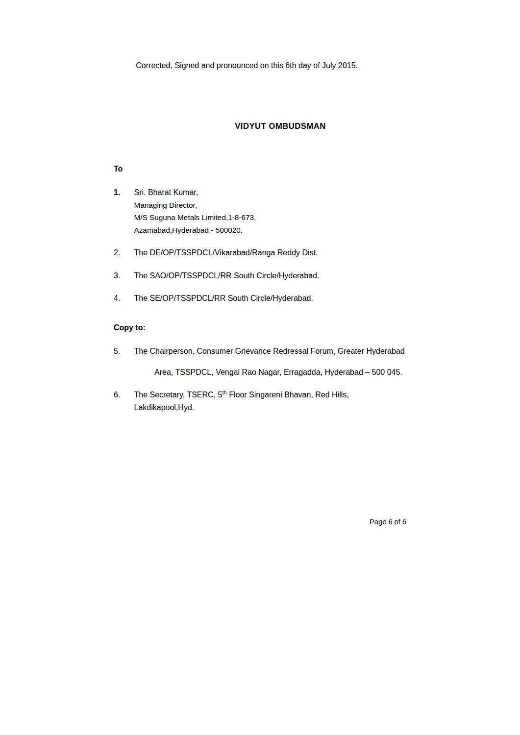Corrected, Signed and pronounced on this 6th day of July 2015.
VIDYUT OMBUDSMAN
To
1. Sri. Bharat Kumar,
Managing Director,
M/S Suguna Metals Limited,1-8-673,
Azamabad,Hyderabad - 500020.
2. The DE/OP/TSSPDCL/Vikarabad/Ranga Reddy Dist.
3. The SAO/OP/TSSPDCL/RR South Circle/Hyderabad.
4. The SE/OP/TSSPDCL/RR South Circle/Hyderabad.
Copy to:
5. The Chairperson, Consumer Grievance Redressal Forum, Greater Hyderabad
Area, TSSPDCL, Vengal Rao Nagar, Erragadda, Hyderabad – 500 045.
6. The Secretary, TSERC, 5th Floor Singareni Bhavan, Red Hills, Lakdikapool,Hyd.
Page 6 of 6